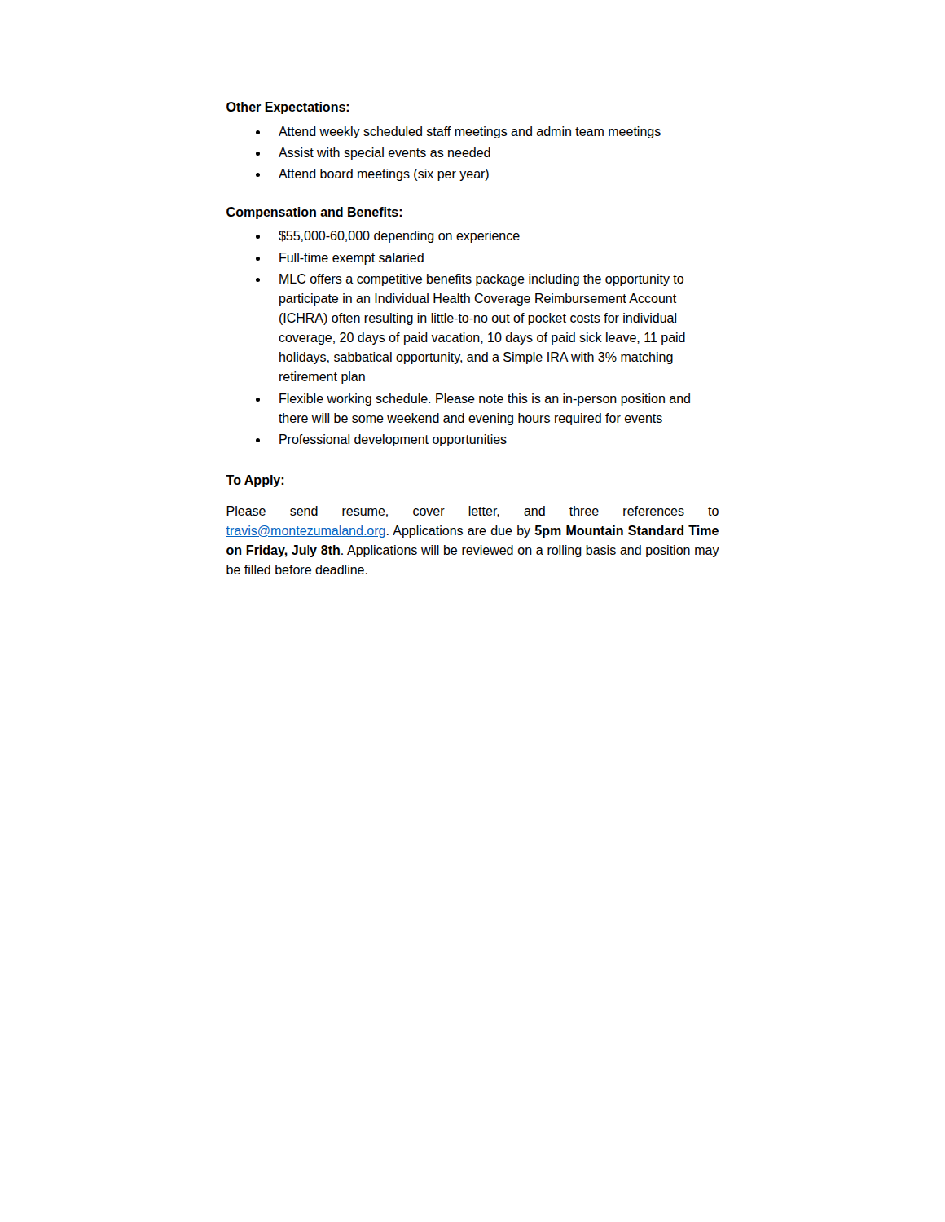Other Expectations:
Attend weekly scheduled staff meetings and admin team meetings
Assist with special events as needed
Attend board meetings (six per year)
Compensation and Benefits:
$55,000-60,000 depending on experience
Full-time exempt salaried
MLC offers a competitive benefits package including the opportunity to participate in an Individual Health Coverage Reimbursement Account (ICHRA) often resulting in little-to-no out of pocket costs for individual coverage, 20 days of paid vacation, 10 days of paid sick leave, 11 paid holidays, sabbatical opportunity, and a Simple IRA with 3% matching retirement plan
Flexible working schedule. Please note this is an in-person position and there will be some weekend and evening hours required for events
Professional development opportunities
To Apply:
Please send resume, cover letter, and three references to travis@montezumaland.org. Applications are due by 5pm Mountain Standard Time on Friday, July 8th. Applications will be reviewed on a rolling basis and position may be filled before deadline.